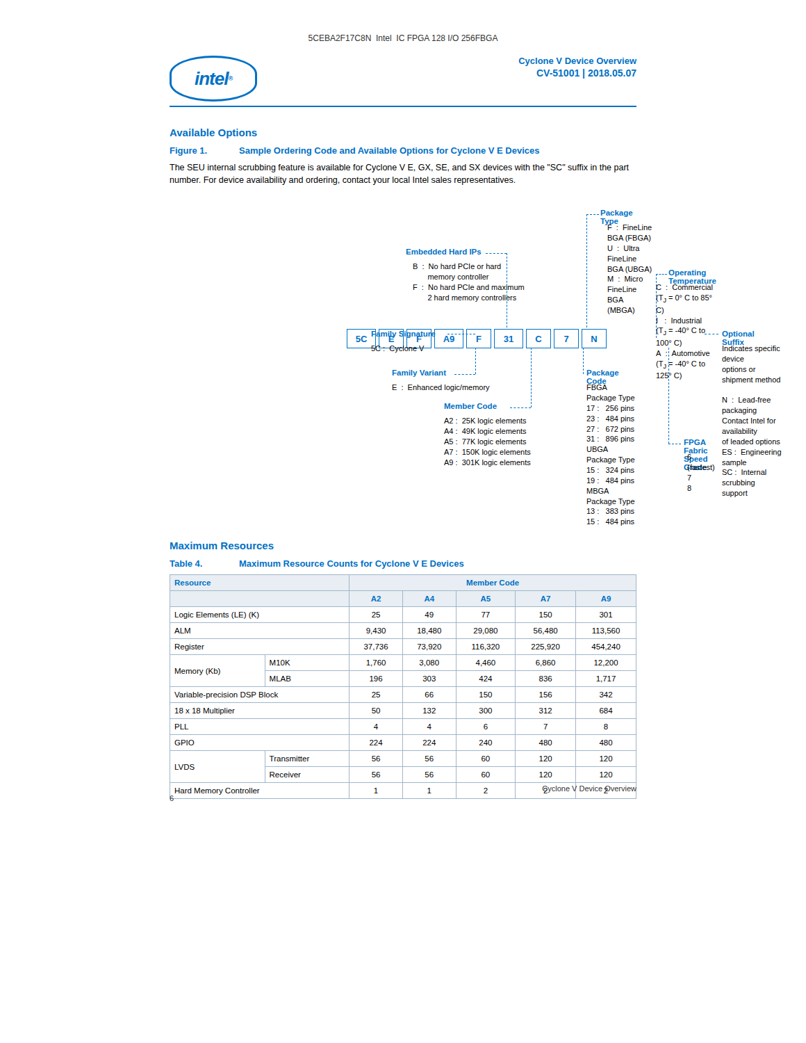5CEBA2F17C8N Intel IC FPGA 128 I/O 256FBGA
intel®
Cyclone V Device Overview
CV-51001 | 2018.05.07
Available Options
Figure 1. Sample Ordering Code and Available Options for Cyclone V E Devices
The SEU internal scrubbing feature is available for Cyclone V E, GX, SE, and SX devices with the "SC" suffix in the part number. For device availability and ordering, contact your local Intel sales representatives.
Package Type
F : FineLine BGA (FBGA)
U : Ultra FineLine BGA (UBGA)
M : Micro FineLine BGA (MBGA)
Embedded Hard IPs
B : No hard PCIe or hard
memory controller
F : No hard PCIe and maximum
2 hard memory controllers
Operating Temperature
C : Commercial (TJ = 0° C to 85° C)
I : Industrial (TJ = -40° C to 100° C)
A : Automotive (TJ = -40° C to 125° C)
5C
E
F
A9
F
31
C
7
N
Family Signature
5C : Cyclone V
Family Variant
E : Enhanced logic/memory
Member Code
A2 : 25K logic elements
A4 : 49K logic elements
A5 : 77K logic elements
A7 : 150K logic elements
A9 : 301K logic elements
Package Code
FBGA Package Type
17 : 256 pins
23 : 484 pins
27 : 672 pins
31 : 896 pins
UBGA Package Type
15 : 324 pins
19 : 484 pins
MBGA Package Type
13 : 383 pins
15 : 484 pins
FPGA Fabric Speed Grade
6 (fastest)
7
8
Optional Suffix
Indicates specific device
options or shipment method
N : Lead-free packaging
Contact Intel for availability
of leaded options
ES : Engineering sample
SC : Internal scrubbing support
Maximum Resources
Table 4. Maximum Resource Counts for Cyclone V E Devices
| Resource | Member Code |
| --- | --- |
| | A2 | A4 | A5 | A7 | A9 |
| Logic Elements (LE) (K) | 25 | 49 | 77 | 150 | 301 |
| ALM | 9,430 | 18,480 | 29,080 | 56,480 | 113,560 |
| Register | 37,736 | 73,920 | 116,320 | 225,920 | 454,240 |
| Memory (Kb) | M10K | 1,760 | 3,080 | 4,460 | 6,860 | 12,200 |
| MLAB | 196 | 303 | 424 | 836 | 1,717 |
| Variable-precision DSP Block | 25 | 66 | 150 | 156 | 342 |
| 18 x 18 Multiplier | 50 | 132 | 300 | 312 | 684 |
| PLL | 4 | 4 | 6 | 7 | 8 |
| GPIO | 224 | 224 | 240 | 480 | 480 |
| LVDS | Transmitter | 56 | 56 | 60 | 120 | 120 |
| Receiver | 56 | 56 | 60 | 120 | 120 |
| Hard Memory Controller | 1 | 1 | 2 | 2 | 2 |
Cyclone V Device Overview
6